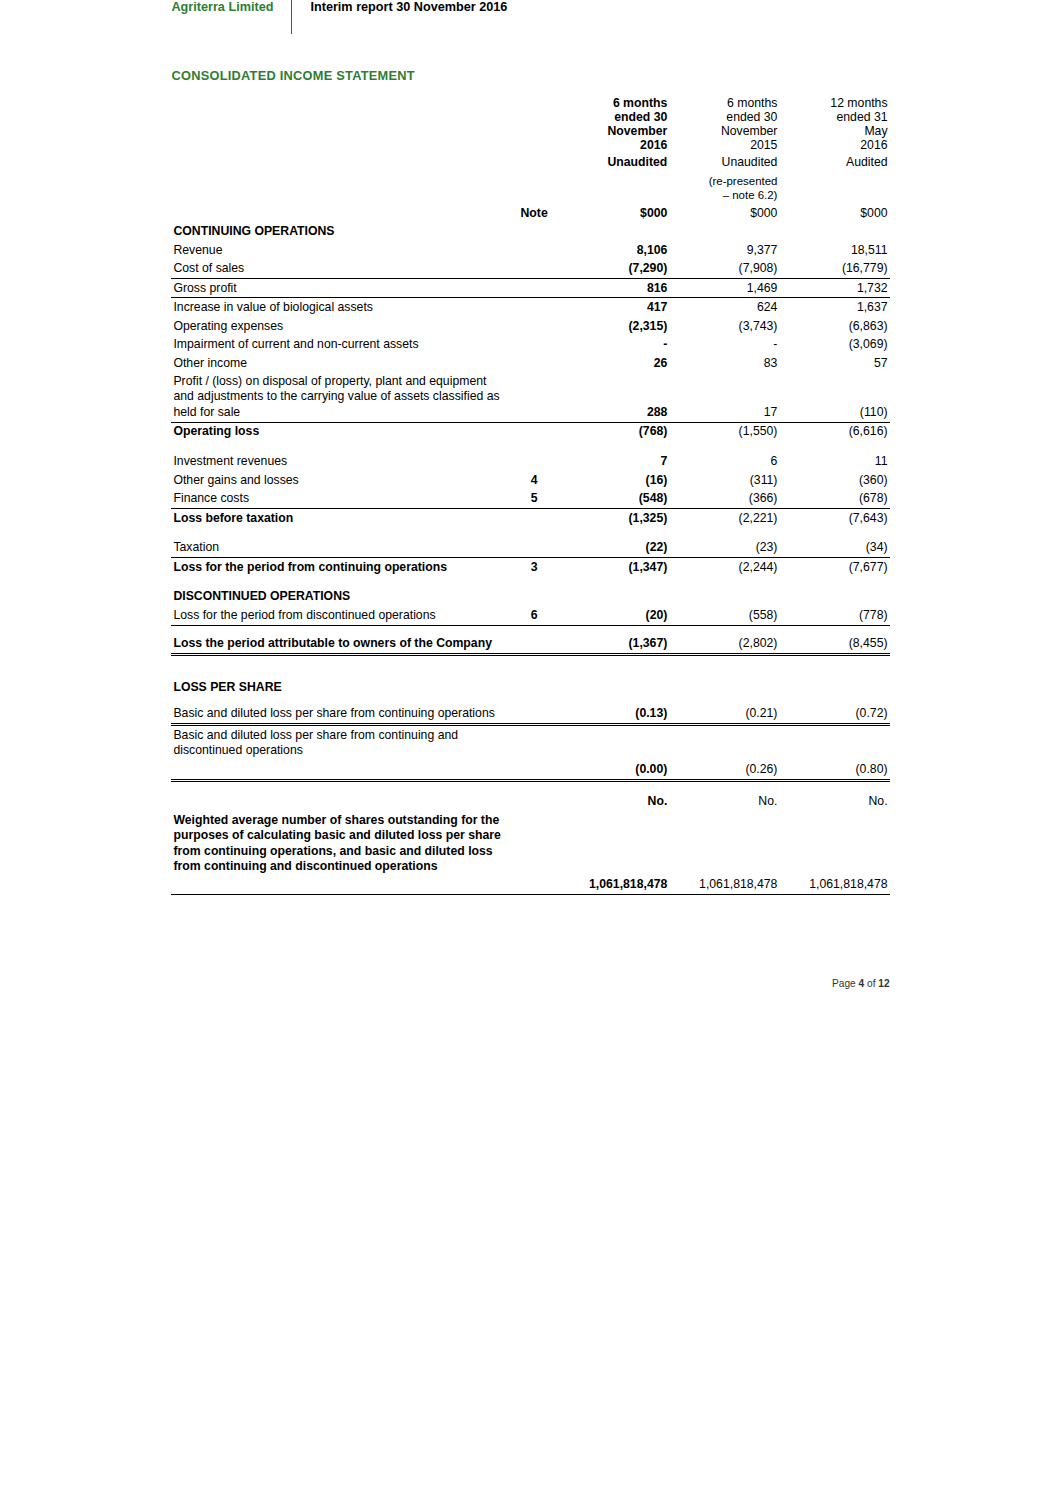Agriterra Limited
Interim report 30 November 2016
Consolidated income statement
| | | 6 months ended 30 November 2016 | 6 months ended 30 November 2015 | 12 months ended 31 May 2016 |
| | | Unaudited | Unaudited | Audited |
| | | | (re-presented – note 6.2) | |
| | Note | $000 | $000 | $000 |
| CONTINUING OPERATIONS | | | | |
| Revenue | | 8,106 | 9,377 | 18,511 |
| Cost of sales | | (7,290) | (7,908) | (16,779) |
| Gross profit | | 816 | 1,469 | 1,732 |
| Increase in value of biological assets | | 417 | 624 | 1,637 |
| Operating expenses | | (2,315) | (3,743) | (6,863) |
| Impairment of current and non-current assets | | - | - | (3,069) |
| Other income | | 26 | 83 | 57 |
| Profit / (loss) on disposal of property, plant and equipment and adjustments to the carrying value of assets classified as held for sale | | 288 | 17 | (110) |
| Operating loss | | (768) | (1,550) | (6,616) |
| Investment revenues | | 7 | 6 | 11 |
| Other gains and losses | 4 | (16) | (311) | (360) |
| Finance costs | 5 | (548) | (366) | (678) |
| Loss before taxation | | (1,325) | (2,221) | (7,643) |
| Taxation | | (22) | (23) | (34) |
| Loss for the period from continuing operations | 3 | (1,347) | (2,244) | (7,677) |
| DISCONTINUED OPERATIONS | | | | |
| Loss for the period from discontinued operations | 6 | (20) | (558) | (778) |
| Loss the period attributable to owners of the Company | | (1,367) | (2,802) | (8,455) |
| LOSS PER SHARE | | | | |
| Basic and diluted loss per share from continuing operations | | (0.13) | (0.21) | (0.72) |
| Basic and diluted loss per share from continuing and discontinued operations | | | | |
| | | (0.00) | (0.26) | (0.80) |
| | | No. | No. | No. |
| Weighted average number of shares outstanding for the purposes of calculating basic and diluted loss per share from continuing operations, and basic and diluted loss from continuing and discontinued operations | | | | |
| | | 1,061,818,478 | 1,061,818,478 | 1,061,818,478 |
Page 4 of 12